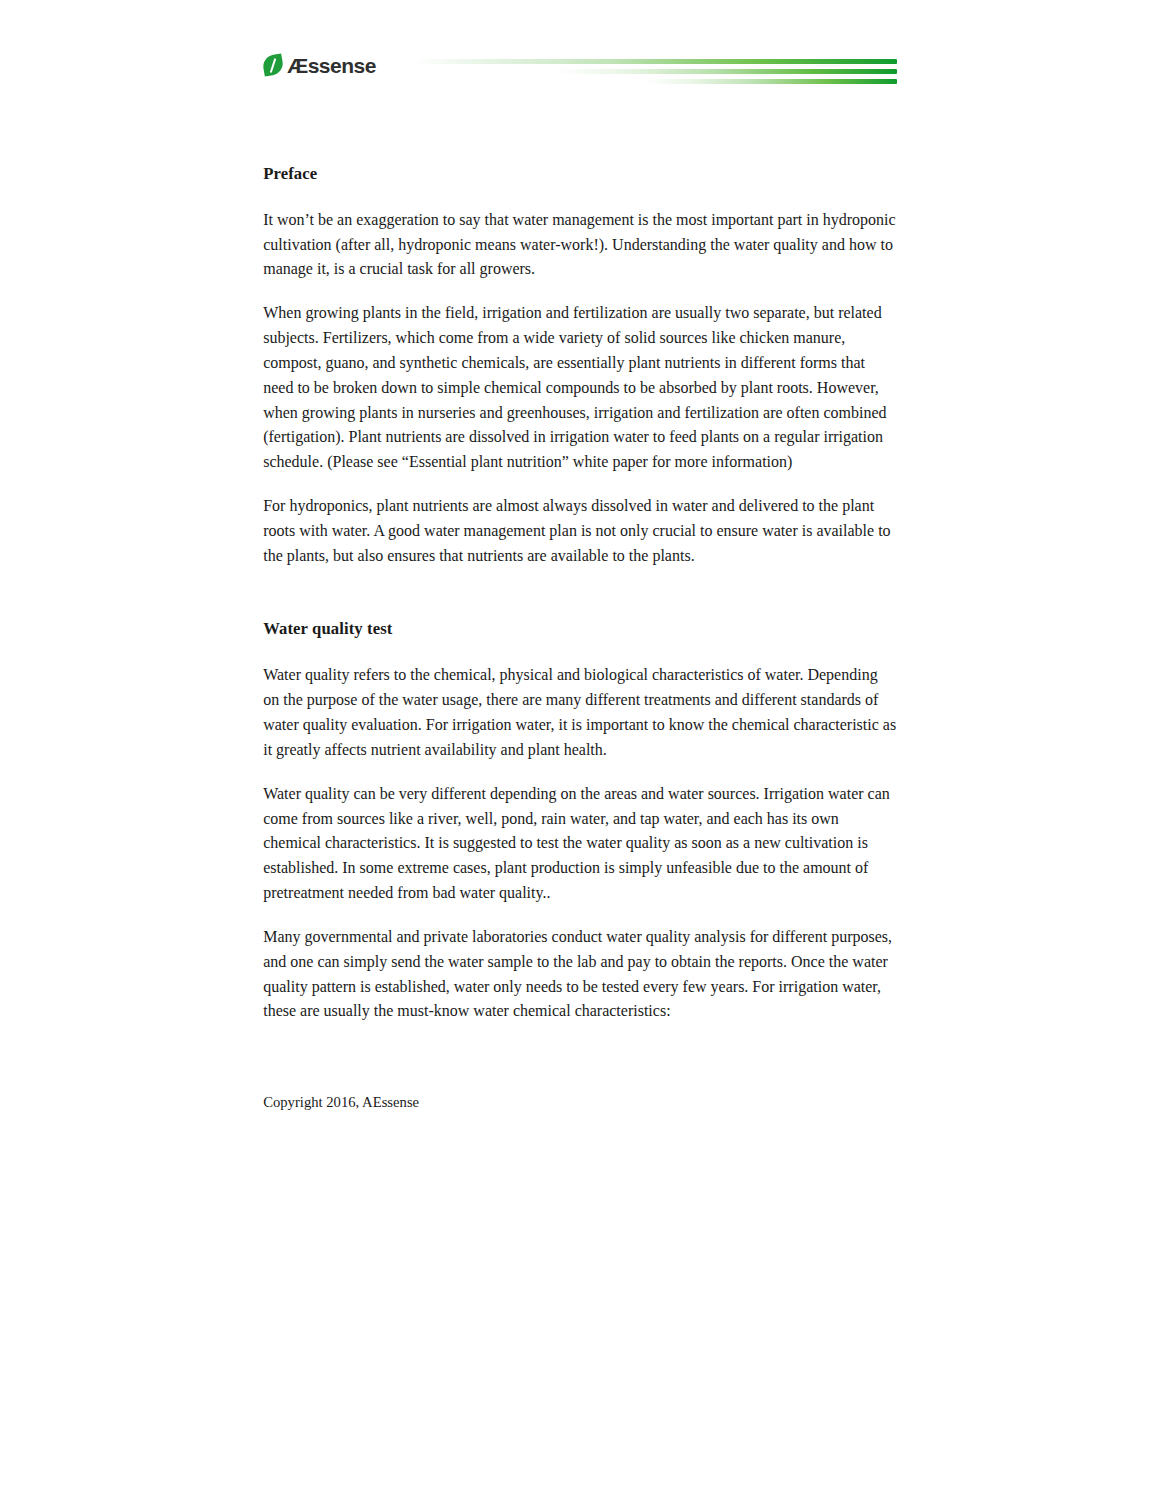Æssense
Preface
It won’t be an exaggeration to say that water management is the most important part in hydroponic cultivation (after all, hydroponic means water-work!). Understanding the water quality and how to manage it, is a crucial task for all growers.
When growing plants in the field, irrigation and fertilization are usually two separate, but related subjects. Fertilizers, which come from a wide variety of solid sources like chicken manure, compost, guano, and synthetic chemicals, are essentially plant nutrients in different forms that need to be broken down to simple chemical compounds to be absorbed by plant roots. However, when growing plants in nurseries and greenhouses, irrigation and fertilization are often combined (fertigation). Plant nutrients are dissolved in irrigation water to feed plants on a regular irrigation schedule. (Please see “Essential plant nutrition” white paper for more information)
For hydroponics, plant nutrients are almost always dissolved in water and delivered to the plant roots with water. A good water management plan is not only crucial to ensure water is available to the plants, but also ensures that nutrients are available to the plants.
Water quality test
Water quality refers to the chemical, physical and biological characteristics of water. Depending on the purpose of the water usage, there are many different treatments and different standards of water quality evaluation. For irrigation water, it is important to know the chemical characteristic as it greatly affects nutrient availability and plant health.
Water quality can be very different depending on the areas and water sources. Irrigation water can come from sources like a river, well, pond, rain water, and tap water, and each has its own chemical characteristics. It is suggested to test the water quality as soon as a new cultivation is established. In some extreme cases, plant production is simply unfeasible due to the amount of pretreatment needed from bad water quality..
Many governmental and private laboratories conduct water quality analysis for different purposes, and one can simply send the water sample to the lab and pay to obtain the reports. Once the water quality pattern is established, water only needs to be tested every few years. For irrigation water, these are usually the must-know water chemical characteristics:
Copyright 2016, AEssense